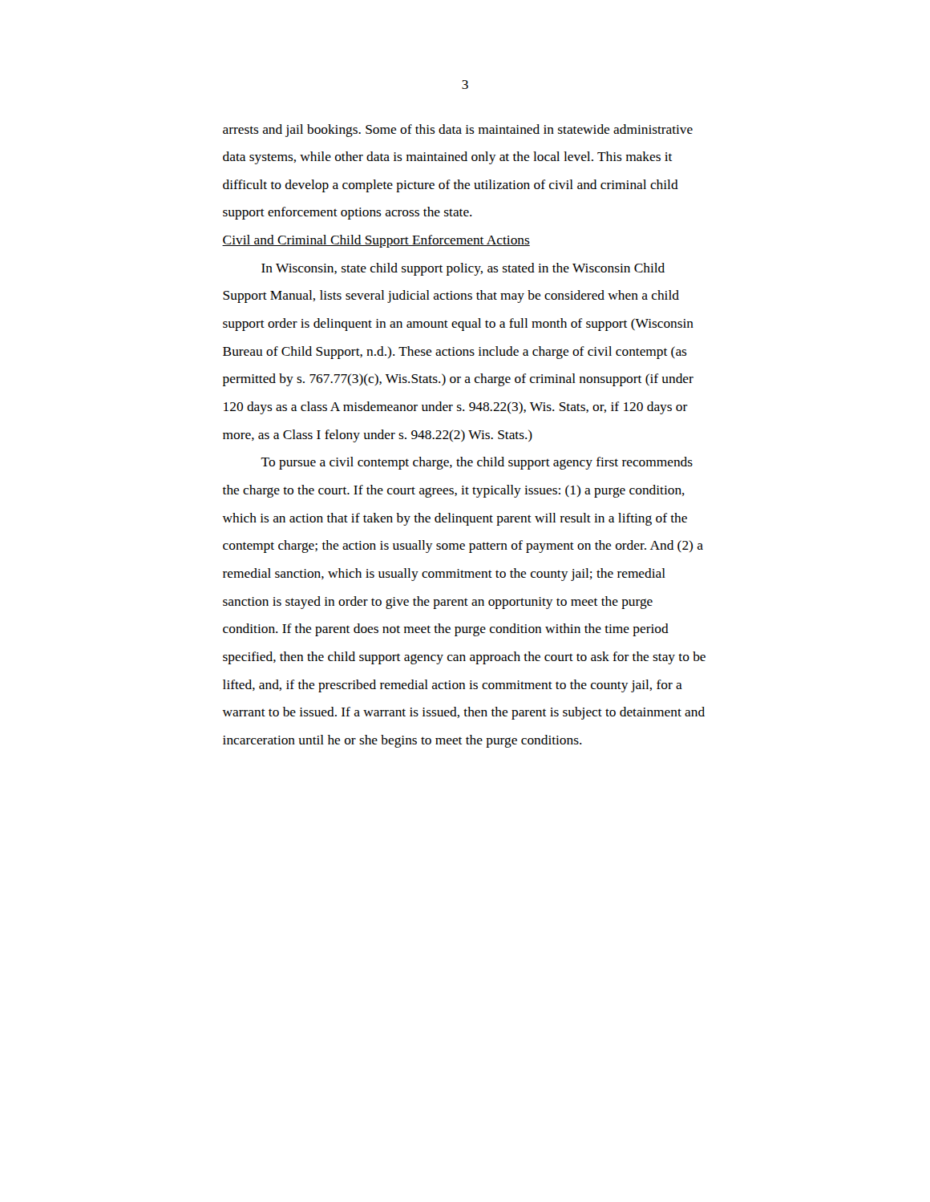3
arrests and jail bookings. Some of this data is maintained in statewide administrative data systems, while other data is maintained only at the local level. This makes it difficult to develop a complete picture of the utilization of civil and criminal child support enforcement options across the state.
Civil and Criminal Child Support Enforcement Actions
In Wisconsin, state child support policy, as stated in the Wisconsin Child Support Manual, lists several judicial actions that may be considered when a child support order is delinquent in an amount equal to a full month of support (Wisconsin Bureau of Child Support, n.d.). These actions include a charge of civil contempt (as permitted by s. 767.77(3)(c), Wis.Stats.) or a charge of criminal nonsupport (if under 120 days as a class A misdemeanor under s. 948.22(3), Wis. Stats, or, if 120 days or more, as a Class I felony under s. 948.22(2) Wis. Stats.)
To pursue a civil contempt charge, the child support agency first recommends the charge to the court. If the court agrees, it typically issues: (1) a purge condition, which is an action that if taken by the delinquent parent will result in a lifting of the contempt charge; the action is usually some pattern of payment on the order. And (2) a remedial sanction, which is usually commitment to the county jail; the remedial sanction is stayed in order to give the parent an opportunity to meet the purge condition. If the parent does not meet the purge condition within the time period specified, then the child support agency can approach the court to ask for the stay to be lifted, and, if the prescribed remedial action is commitment to the county jail, for a warrant to be issued. If a warrant is issued, then the parent is subject to detainment and incarceration until he or she begins to meet the purge conditions.